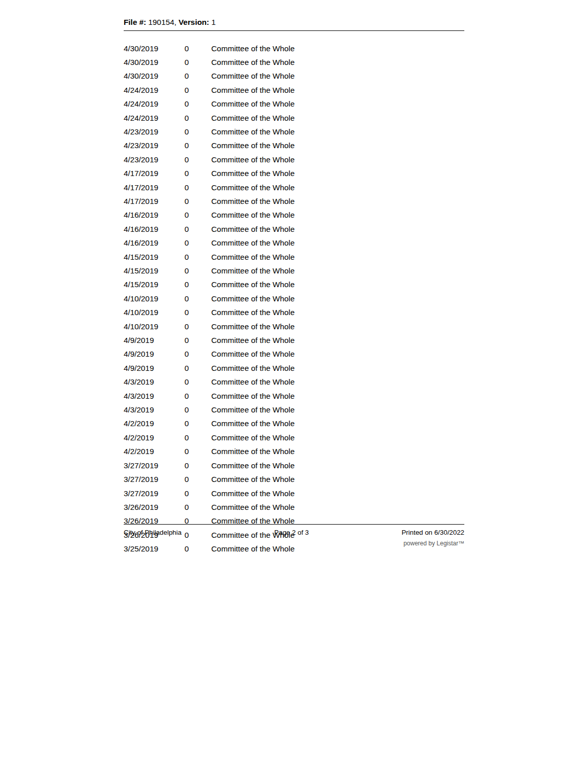File #: 190154, Version: 1
| 4/30/2019 | 0 | Committee of the Whole |
| 4/30/2019 | 0 | Committee of the Whole |
| 4/30/2019 | 0 | Committee of the Whole |
| 4/24/2019 | 0 | Committee of the Whole |
| 4/24/2019 | 0 | Committee of the Whole |
| 4/24/2019 | 0 | Committee of the Whole |
| 4/23/2019 | 0 | Committee of the Whole |
| 4/23/2019 | 0 | Committee of the Whole |
| 4/23/2019 | 0 | Committee of the Whole |
| 4/17/2019 | 0 | Committee of the Whole |
| 4/17/2019 | 0 | Committee of the Whole |
| 4/17/2019 | 0 | Committee of the Whole |
| 4/16/2019 | 0 | Committee of the Whole |
| 4/16/2019 | 0 | Committee of the Whole |
| 4/16/2019 | 0 | Committee of the Whole |
| 4/15/2019 | 0 | Committee of the Whole |
| 4/15/2019 | 0 | Committee of the Whole |
| 4/15/2019 | 0 | Committee of the Whole |
| 4/10/2019 | 0 | Committee of the Whole |
| 4/10/2019 | 0 | Committee of the Whole |
| 4/10/2019 | 0 | Committee of the Whole |
| 4/9/2019 | 0 | Committee of the Whole |
| 4/9/2019 | 0 | Committee of the Whole |
| 4/9/2019 | 0 | Committee of the Whole |
| 4/3/2019 | 0 | Committee of the Whole |
| 4/3/2019 | 0 | Committee of the Whole |
| 4/3/2019 | 0 | Committee of the Whole |
| 4/2/2019 | 0 | Committee of the Whole |
| 4/2/2019 | 0 | Committee of the Whole |
| 4/2/2019 | 0 | Committee of the Whole |
| 3/27/2019 | 0 | Committee of the Whole |
| 3/27/2019 | 0 | Committee of the Whole |
| 3/27/2019 | 0 | Committee of the Whole |
| 3/26/2019 | 0 | Committee of the Whole |
| 3/26/2019 | 0 | Committee of the Whole |
| 3/26/2019 | 0 | Committee of the Whole |
| 3/25/2019 | 0 | Committee of the Whole |
City of Philadelphia
Page 2 of 3
Printed on 6/30/2022
powered by Legistar™